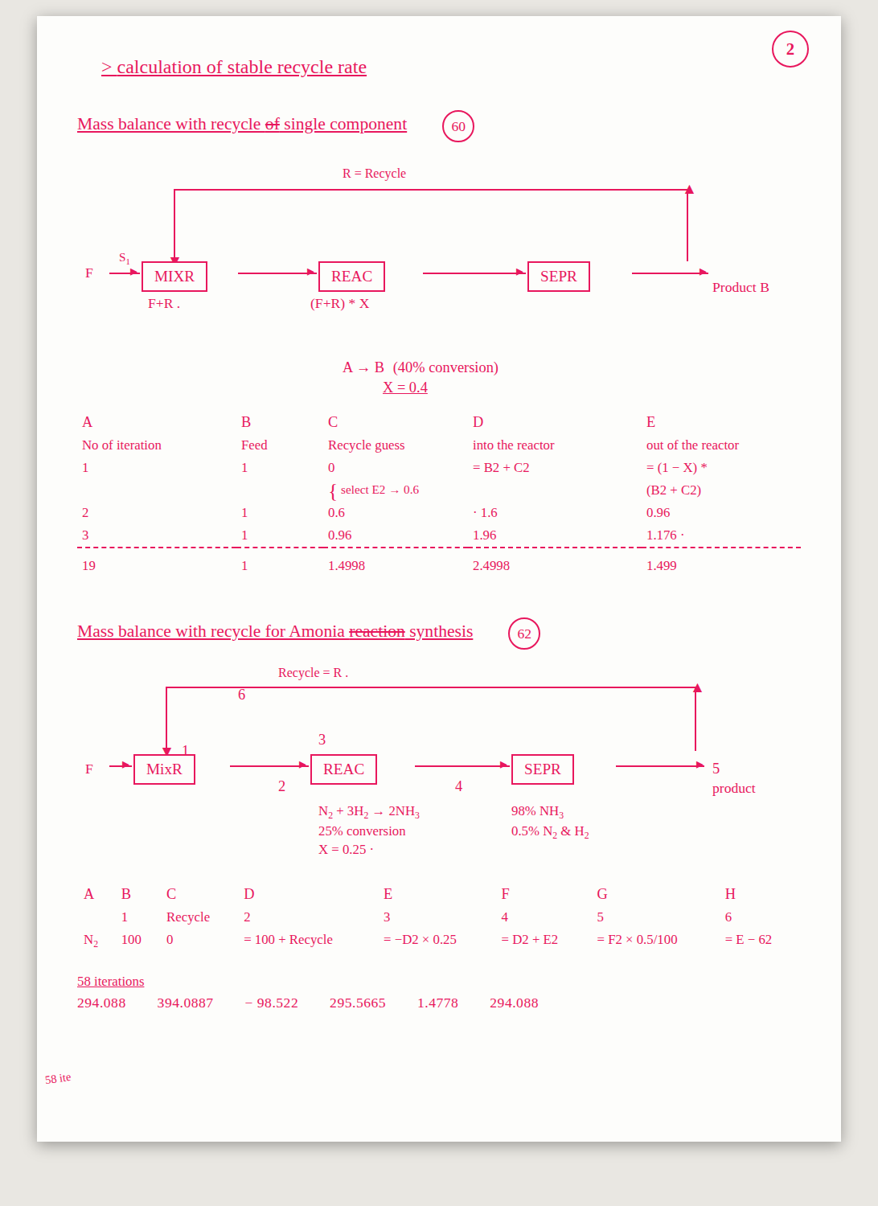2
calculation of stable recycle rate
Mass balance with recycle of single component
60
R = Recycle
▼
▲
F
S1
▸
MIXR
F+R .
▸
REAC
(F+R) * X
▸
SEPR
▸
Product B
A → B (40% conversion)
X = 0.4
| A | B | C | D | E |
| No of iteration | Feed | Recycle guess | into the reactor | out of the reactor |
| 1 | 1 | 0 | = B2 + C2 | = (1 − X) * |
| | | { select E2 → 0.6 | | (B2 + C2) |
| 2 | 1 | 0.6 | · 1.6 | 0.96 |
| 3 | 1 | 0.96 | 1.96 | 1.176 · |
| 19 | 1 | 1.4998 | 2.4998 | 1.499 |
Mass balance with recycle for Amonia reaction synthesis
62
6
Recycle = R .
▼
▲
3
F
▸
1
MixR
▸
2
REAC
▸
4
SEPR
▸
5
product
N2 + 3H2 → 2NH3
25% conversion
X = 0.25 ·
98% NH3
0.5% N2 & H2
| A | B | C | D | E | F | G | H |
| | 1 | Recycle | 2 | 3 | 4 | 5 | 6 |
| N 2 | 100 | 0 | = 100 + Recycle | = −D2 × 0.25 | = D2 + E2 | = F2 × 0.5/100 | = E − 62 |
58 iterations
294.088 394.0887 − 98.522 295.5665 1.4778 294.088
58 ite